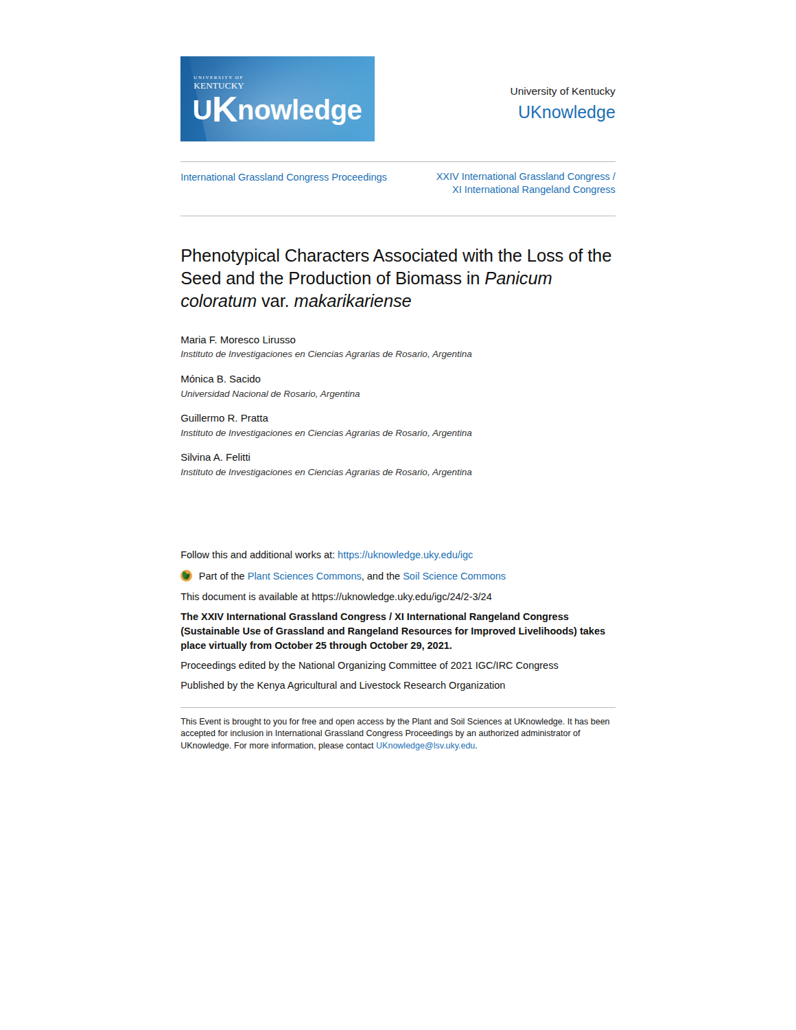UNIVERSITY OF KENTUCKY
UKnowledge
University of Kentucky
UKnowledge
International Grassland Congress Proceedings
XXIV International Grassland Congress /
XI International Rangeland Congress
Phenotypical Characters Associated with the Loss of the Seed and the Production of Biomass in Panicum coloratum var. makarikariense
Maria F. Moresco Lirusso
Instituto de Investigaciones en Ciencias Agrarias de Rosario, Argentina
Mónica B. Sacido
Universidad Nacional de Rosario, Argentina
Guillermo R. Pratta
Instituto de Investigaciones en Ciencias Agrarias de Rosario, Argentina
Silvina A. Felitti
Instituto de Investigaciones en Ciencias Agrarias de Rosario, Argentina
Follow this and additional works at: https://uknowledge.uky.edu/igc
Part of the Plant Sciences Commons, and the Soil Science Commons
This document is available at https://uknowledge.uky.edu/igc/24/2-3/24
The XXIV International Grassland Congress / XI International Rangeland Congress (Sustainable Use of Grassland and Rangeland Resources for Improved Livelihoods) takes place virtually from October 25 through October 29, 2021.
Proceedings edited by the National Organizing Committee of 2021 IGC/IRC Congress
Published by the Kenya Agricultural and Livestock Research Organization
This Event is brought to you for free and open access by the Plant and Soil Sciences at UKnowledge. It has been accepted for inclusion in International Grassland Congress Proceedings by an authorized administrator of UKnowledge. For more information, please contact UKnowledge@lsv.uky.edu.